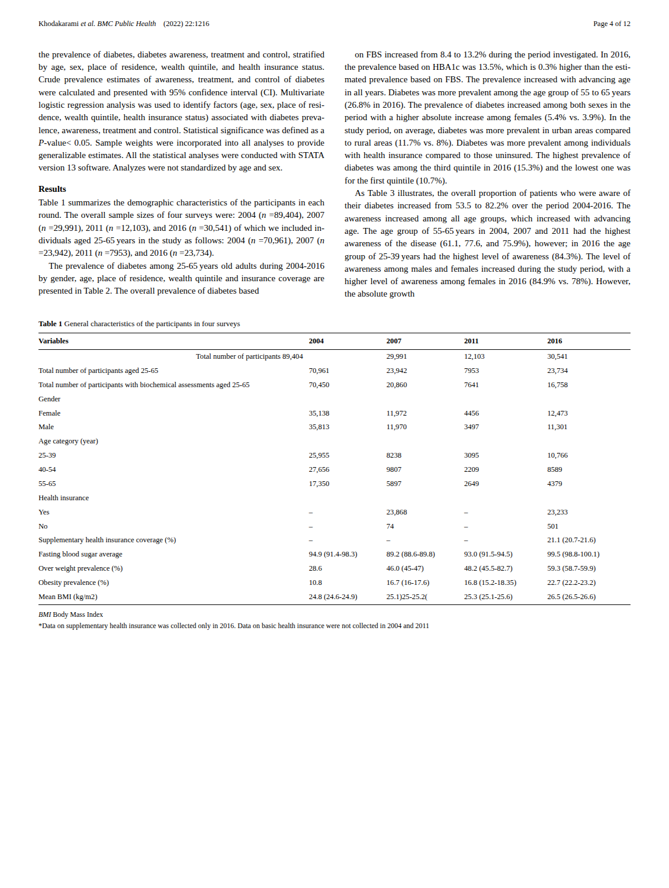Khodakarami et al. BMC Public Health (2022) 22:1216
Page 4 of 12
the prevalence of diabetes, diabetes awareness, treatment and control, stratified by age, sex, place of residence, wealth quintile, and health insurance status. Crude prevalence estimates of awareness, treatment, and control of diabetes were calculated and presented with 95% confidence interval (CI). Multivariate logistic regression analysis was used to identify factors (age, sex, place of residence, wealth quintile, health insurance status) associated with diabetes prevalence, awareness, treatment and control. Statistical significance was defined as a P-value< 0.05. Sample weights were incorporated into all analyses to provide generalizable estimates. All the statistical analyses were conducted with STATA version 13 software. Analyzes were not standardized by age and sex.
Results
Table 1 summarizes the demographic characteristics of the participants in each round. The overall sample sizes of four surveys were: 2004 (n =89,404), 2007 (n =29,991), 2011 (n =12,103), and 2016 (n =30,541) of which we included individuals aged 25-65 years in the study as follows: 2004 (n =70,961), 2007 (n =23,942), 2011 (n =7953), and 2016 (n =23,734).
The prevalence of diabetes among 25-65 years old adults during 2004-2016 by gender, age, place of residence, wealth quintile and insurance coverage are presented in Table 2. The overall prevalence of diabetes based
on FBS increased from 8.4 to 13.2% during the period investigated. In 2016, the prevalence based on HBA1c was 13.5%, which is 0.3% higher than the estimated prevalence based on FBS. The prevalence increased with advancing age in all years. Diabetes was more prevalent among the age group of 55 to 65 years (26.8% in 2016). The prevalence of diabetes increased among both sexes in the period with a higher absolute increase among females (5.4% vs. 3.9%). In the study period, on average, diabetes was more prevalent in urban areas compared to rural areas (11.7% vs. 8%). Diabetes was more prevalent among individuals with health insurance compared to those uninsured. The highest prevalence of diabetes was among the third quintile in 2016 (15.3%) and the lowest one was for the first quintile (10.7%).
As Table 3 illustrates, the overall proportion of patients who were aware of their diabetes increased from 53.5 to 82.2% over the period 2004-2016. The awareness increased among all age groups, which increased with advancing age. The age group of 55-65 years in 2004, 2007 and 2011 had the highest awareness of the disease (61.1, 77.6, and 75.9%), however; in 2016 the age group of 25-39 years had the highest level of awareness (84.3%). The level of awareness among males and females increased during the study period, with a higher level of awareness among females in 2016 (84.9% vs. 78%). However, the absolute growth
Table 1 General characteristics of the participants in four surveys
| Variables | 2004 | 2007 | 2011 | 2016 |
| --- | --- | --- | --- | --- |
| Total number of participants 89,404 | | 29,991 | 12,103 | 30,541 |
| Total number of participants aged 25-65 | 70,961 | 23,942 | 7953 | 23,734 |
| Total number of participants with biochemical assessments aged 25-65 | 70,450 | 20,860 | 7641 | 16,758 |
| Gender | | | | |
| Female | 35,138 | 11,972 | 4456 | 12,473 |
| Male | 35,813 | 11,970 | 3497 | 11,301 |
| Age category (year) | | | | |
| 25-39 | 25,955 | 8238 | 3095 | 10,766 |
| 40-54 | 27,656 | 9807 | 2209 | 8589 |
| 55-65 | 17,350 | 5897 | 2649 | 4379 |
| Health insurance | | | | |
| Yes | – | 23,868 | – | 23,233 |
| No | – | 74 | – | 501 |
| Supplementary health insurance coverage (%) | – | – | – | 21.1 (20.7-21.6) |
| Fasting blood sugar average | 94.9 (91.4-98.3) | 89.2 (88.6-89.8) | 93.0 (91.5-94.5) | 99.5 (98.8-100.1) |
| Over weight prevalence (%) | 28.6 | 46.0 (45-47) | 48.2 (45.5-82.7) | 59.3 (58.7-59.9) |
| Obesity prevalence (%) | 10.8 | 16.7 (16-17.6) | 16.8 (15.2-18.35) | 22.7 (22.2-23.2) |
| Mean BMI (kg/m2) | 24.8 (24.6-24.9) | 25.1)25-25.2( | 25.3 (25.1-25.6) | 26.5 (26.5-26.6) |
BMI Body Mass Index
*Data on supplementary health insurance was collected only in 2016. Data on basic health insurance were not collected in 2004 and 2011